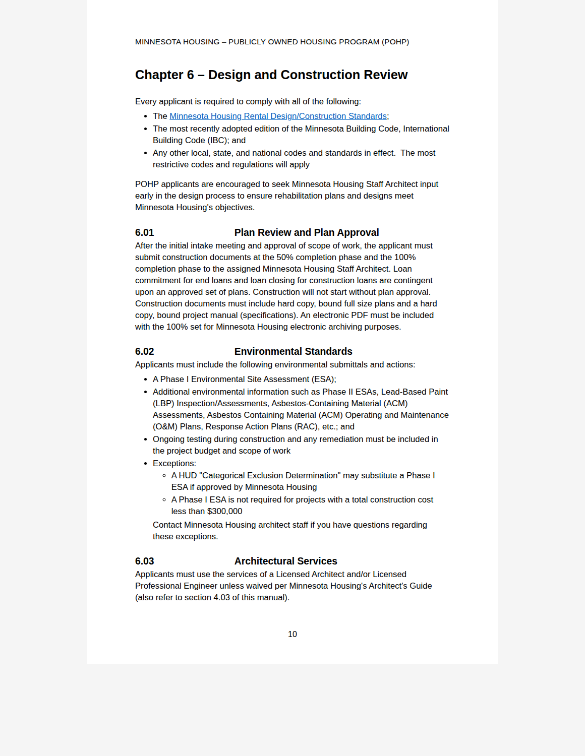MINNESOTA HOUSING – PUBLICLY OWNED HOUSING PROGRAM (POHP)
Chapter 6 – Design and Construction Review
Every applicant is required to comply with all of the following:
The Minnesota Housing Rental Design/Construction Standards;
The most recently adopted edition of the Minnesota Building Code, International Building Code (IBC); and
Any other local, state, and national codes and standards in effect. The most restrictive codes and regulations will apply
POHP applicants are encouraged to seek Minnesota Housing Staff Architect input early in the design process to ensure rehabilitation plans and designs meet Minnesota Housing's objectives.
6.01 Plan Review and Plan Approval
After the initial intake meeting and approval of scope of work, the applicant must submit construction documents at the 50% completion phase and the 100% completion phase to the assigned Minnesota Housing Staff Architect. Loan commitment for end loans and loan closing for construction loans are contingent upon an approved set of plans. Construction will not start without plan approval. Construction documents must include hard copy, bound full size plans and a hard copy, bound project manual (specifications). An electronic PDF must be included with the 100% set for Minnesota Housing electronic archiving purposes.
6.02 Environmental Standards
Applicants must include the following environmental submittals and actions:
A Phase I Environmental Site Assessment (ESA);
Additional environmental information such as Phase II ESAs, Lead-Based Paint (LBP) Inspection/Assessments, Asbestos-Containing Material (ACM) Assessments, Asbestos Containing Material (ACM) Operating and Maintenance (O&M) Plans, Response Action Plans (RAC), etc.; and
Ongoing testing during construction and any remediation must be included in the project budget and scope of work
Exceptions:
A HUD "Categorical Exclusion Determination" may substitute a Phase I ESA if approved by Minnesota Housing
A Phase I ESA is not required for projects with a total construction cost less than $300,000
Contact Minnesota Housing architect staff if you have questions regarding these exceptions.
6.03 Architectural Services
Applicants must use the services of a Licensed Architect and/or Licensed Professional Engineer unless waived per Minnesota Housing's Architect's Guide (also refer to section 4.03 of this manual).
10